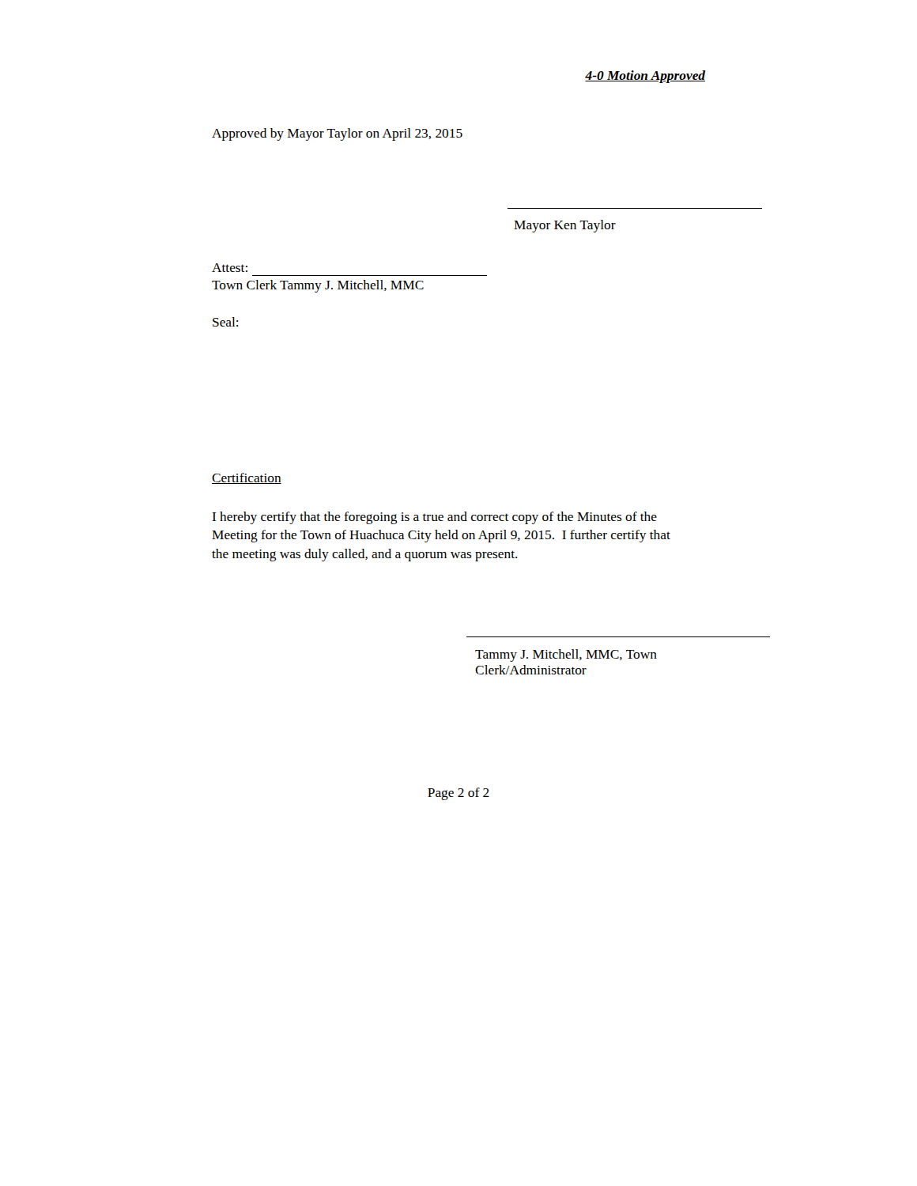4-0 Motion Approved
Approved by Mayor Taylor on April 23, 2015
Mayor Ken Taylor
Attest:
Town Clerk Tammy J. Mitchell, MMC
Seal:
Certification
I hereby certify that the foregoing is a true and correct copy of the Minutes of the Meeting for the Town of Huachuca City held on April 9, 2015. I further certify that the meeting was duly called, and a quorum was present.
Tammy J. Mitchell, MMC, Town Clerk/Administrator
Page 2 of 2